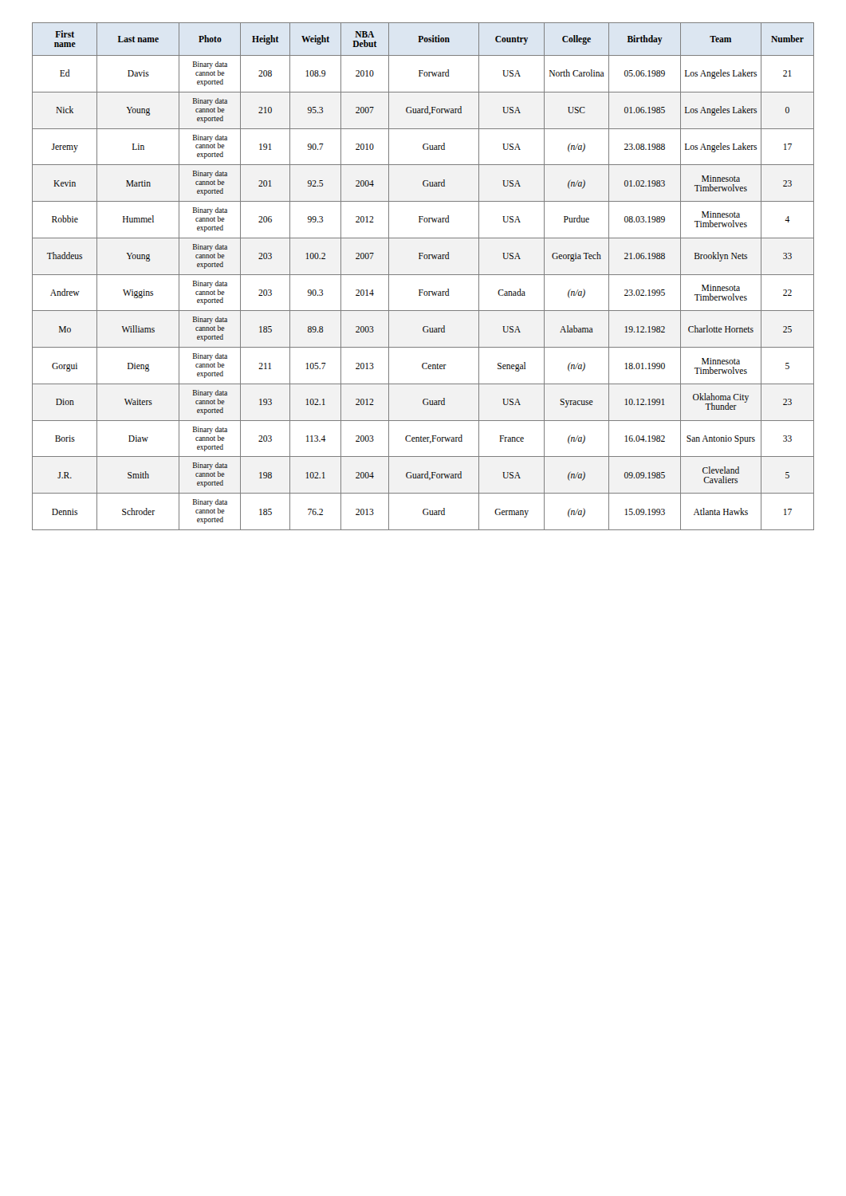| First name | Last name | Photo | Height | Weight | NBA Debut | Position | Country | College | Birthday | Team | Number |
| --- | --- | --- | --- | --- | --- | --- | --- | --- | --- | --- | --- |
| Ed | Davis | Binary data cannot be exported | 208 | 108.9 | 2010 | Forward | USA | North Carolina | 05.06.1989 | Los Angeles Lakers | 21 |
| Nick | Young | Binary data cannot be exported | 210 | 95.3 | 2007 | Guard,Forward | USA | USC | 01.06.1985 | Los Angeles Lakers | 0 |
| Jeremy | Lin | Binary data cannot be exported | 191 | 90.7 | 2010 | Guard | USA | (n/a) | 23.08.1988 | Los Angeles Lakers | 17 |
| Kevin | Martin | Binary data cannot be exported | 201 | 92.5 | 2004 | Guard | USA | (n/a) | 01.02.1983 | Minnesota Timberwolves | 23 |
| Robbie | Hummel | Binary data cannot be exported | 206 | 99.3 | 2012 | Forward | USA | Purdue | 08.03.1989 | Minnesota Timberwolves | 4 |
| Thaddeus | Young | Binary data cannot be exported | 203 | 100.2 | 2007 | Forward | USA | Georgia Tech | 21.06.1988 | Brooklyn Nets | 33 |
| Andrew | Wiggins | Binary data cannot be exported | 203 | 90.3 | 2014 | Forward | Canada | (n/a) | 23.02.1995 | Minnesota Timberwolves | 22 |
| Mo | Williams | Binary data cannot be exported | 185 | 89.8 | 2003 | Guard | USA | Alabama | 19.12.1982 | Charlotte Hornets | 25 |
| Gorgui | Dieng | Binary data cannot be exported | 211 | 105.7 | 2013 | Center | Senegal | (n/a) | 18.01.1990 | Minnesota Timberwolves | 5 |
| Dion | Waiters | Binary data cannot be exported | 193 | 102.1 | 2012 | Guard | USA | Syracuse | 10.12.1991 | Oklahoma City Thunder | 23 |
| Boris | Diaw | Binary data cannot be exported | 203 | 113.4 | 2003 | Center,Forward | France | (n/a) | 16.04.1982 | San Antonio Spurs | 33 |
| J.R. | Smith | Binary data cannot be exported | 198 | 102.1 | 2004 | Guard,Forward | USA | (n/a) | 09.09.1985 | Cleveland Cavaliers | 5 |
| Dennis | Schroder | Binary data cannot be exported | 185 | 76.2 | 2013 | Guard | Germany | (n/a) | 15.09.1993 | Atlanta Hawks | 17 |